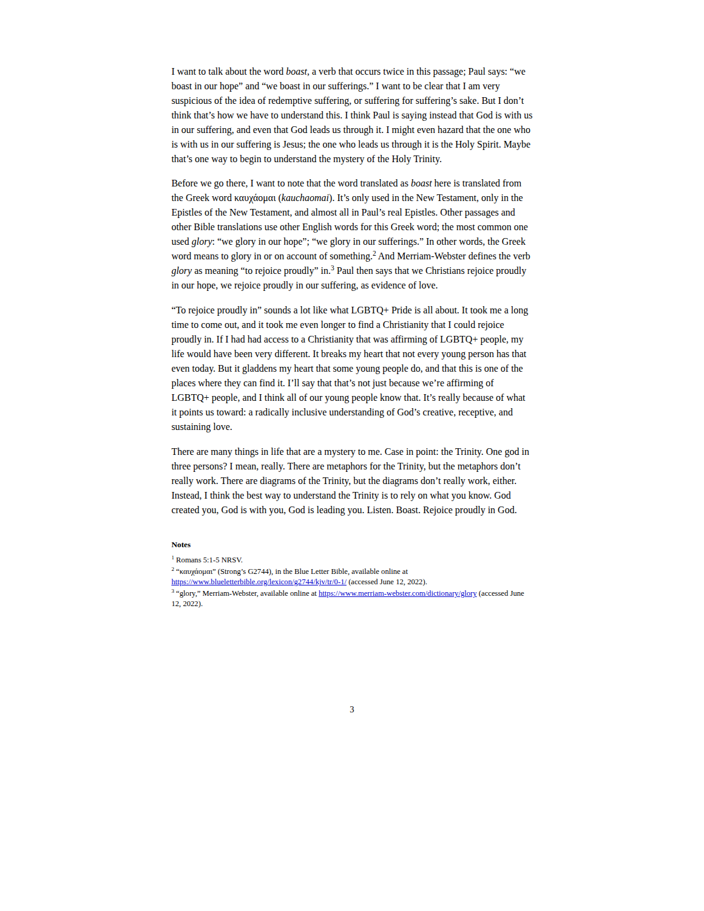I want to talk about the word boast, a verb that occurs twice in this passage; Paul says: “we boast in our hope” and “we boast in our sufferings.” I want to be clear that I am very suspicious of the idea of redemptive suffering, or suffering for suffering’s sake. But I don’t think that’s how we have to understand this. I think Paul is saying instead that God is with us in our suffering, and even that God leads us through it. I might even hazard that the one who is with us in our suffering is Jesus; the one who leads us through it is the Holy Spirit. Maybe that’s one way to begin to understand the mystery of the Holy Trinity.
Before we go there, I want to note that the word translated as boast here is translated from the Greek word καυχάομαι (kauchaomai). It’s only used in the New Testament, only in the Epistles of the New Testament, and almost all in Paul’s real Epistles. Other passages and other Bible translations use other English words for this Greek word; the most common one used glory: “we glory in our hope”; “we glory in our sufferings.” In other words, the Greek word means to glory in or on account of something.2 And Merriam-Webster defines the verb glory as meaning “to rejoice proudly” in.3 Paul then says that we Christians rejoice proudly in our hope, we rejoice proudly in our suffering, as evidence of love.
“To rejoice proudly in” sounds a lot like what LGBTQ+ Pride is all about. It took me a long time to come out, and it took me even longer to find a Christianity that I could rejoice proudly in. If I had had access to a Christianity that was affirming of LGBTQ+ people, my life would have been very different. It breaks my heart that not every young person has that even today. But it gladdens my heart that some young people do, and that this is one of the places where they can find it. I’ll say that that’s not just because we’re affirming of LGBTQ+ people, and I think all of our young people know that. It’s really because of what it points us toward: a radically inclusive understanding of God’s creative, receptive, and sustaining love.
There are many things in life that are a mystery to me. Case in point: the Trinity. One god in three persons? I mean, really. There are metaphors for the Trinity, but the metaphors don’t really work. There are diagrams of the Trinity, but the diagrams don’t really work, either. Instead, I think the best way to understand the Trinity is to rely on what you know. God created you, God is with you, God is leading you. Listen. Boast. Rejoice proudly in God.
Notes
1 Romans 5:1-5 NRSV.
2 “καυχάομαι” (Strong’s G2744), in the Blue Letter Bible, available online at https://www.blueletterbible.org/lexicon/g2744/kjv/tr/0-1/ (accessed June 12, 2022).
3 “glory,” Merriam-Webster, available online at https://www.merriam-webster.com/dictionary/glory (accessed June 12, 2022).
3